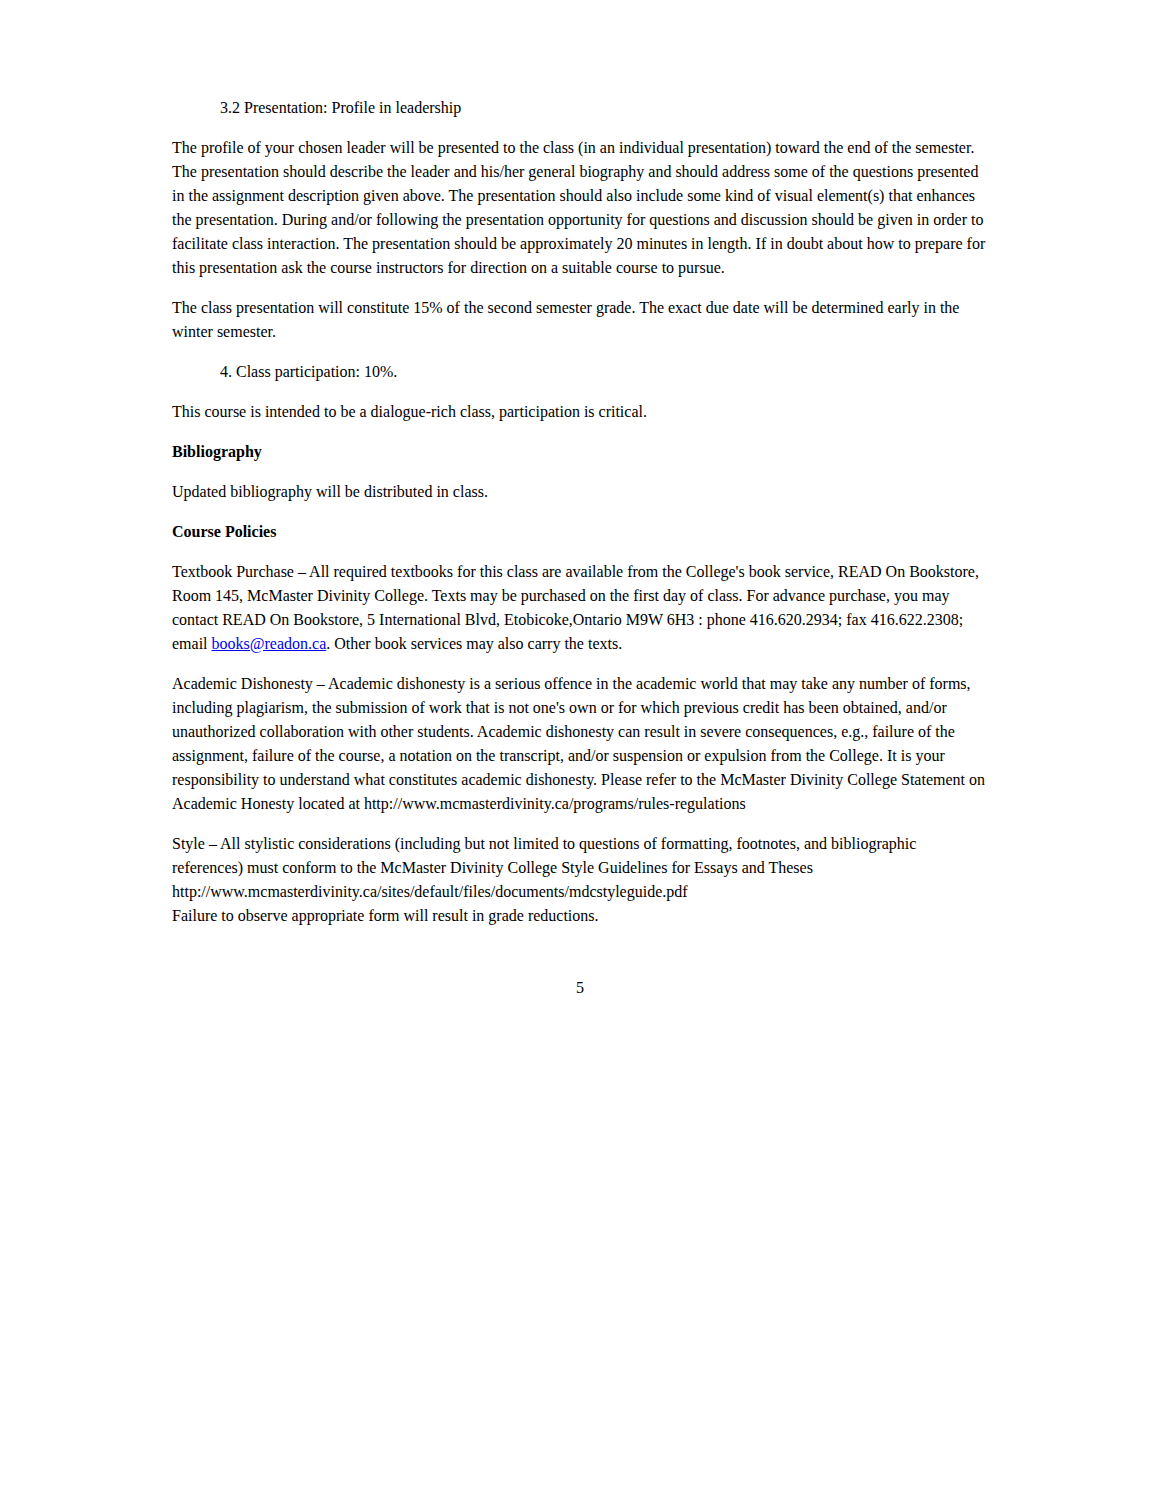3.2 Presentation: Profile in leadership
The profile of your chosen leader will be presented to the class (in an individual presentation) toward the end of the semester. The presentation should describe the leader and his/her general biography and should address some of the questions presented in the assignment description given above. The presentation should also include some kind of visual element(s) that enhances the presentation. During and/or following the presentation opportunity for questions and discussion should be given in order to facilitate class interaction. The presentation should be approximately 20 minutes in length. If in doubt about how to prepare for this presentation ask the course instructors for direction on a suitable course to pursue.
The class presentation will constitute 15% of the second semester grade. The exact due date will be determined early in the winter semester.
Class participation: 10%.
This course is intended to be a dialogue-rich class, participation is critical.
Bibliography
Updated bibliography will be distributed in class.
Course Policies
Textbook Purchase – All required textbooks for this class are available from the College's book service, READ On Bookstore, Room 145, McMaster Divinity College. Texts may be purchased on the first day of class. For advance purchase, you may contact READ On Bookstore, 5 International Blvd, Etobicoke,Ontario M9W 6H3 : phone 416.620.2934; fax 416.622.2308; email books@readon.ca. Other book services may also carry the texts.
Academic Dishonesty – Academic dishonesty is a serious offence in the academic world that may take any number of forms, including plagiarism, the submission of work that is not one's own or for which previous credit has been obtained, and/or unauthorized collaboration with other students. Academic dishonesty can result in severe consequences, e.g., failure of the assignment, failure of the course, a notation on the transcript, and/or suspension or expulsion from the College. It is your responsibility to understand what constitutes academic dishonesty. Please refer to the McMaster Divinity College Statement on Academic Honesty located at http://www.mcmasterdivinity.ca/programs/rules-regulations
Style – All stylistic considerations (including but not limited to questions of formatting, footnotes, and bibliographic references) must conform to the McMaster Divinity College Style Guidelines for Essays and Theses
http://www.mcmasterdivinity.ca/sites/default/files/documents/mdcstyleguide.pdf
Failure to observe appropriate form will result in grade reductions.
5